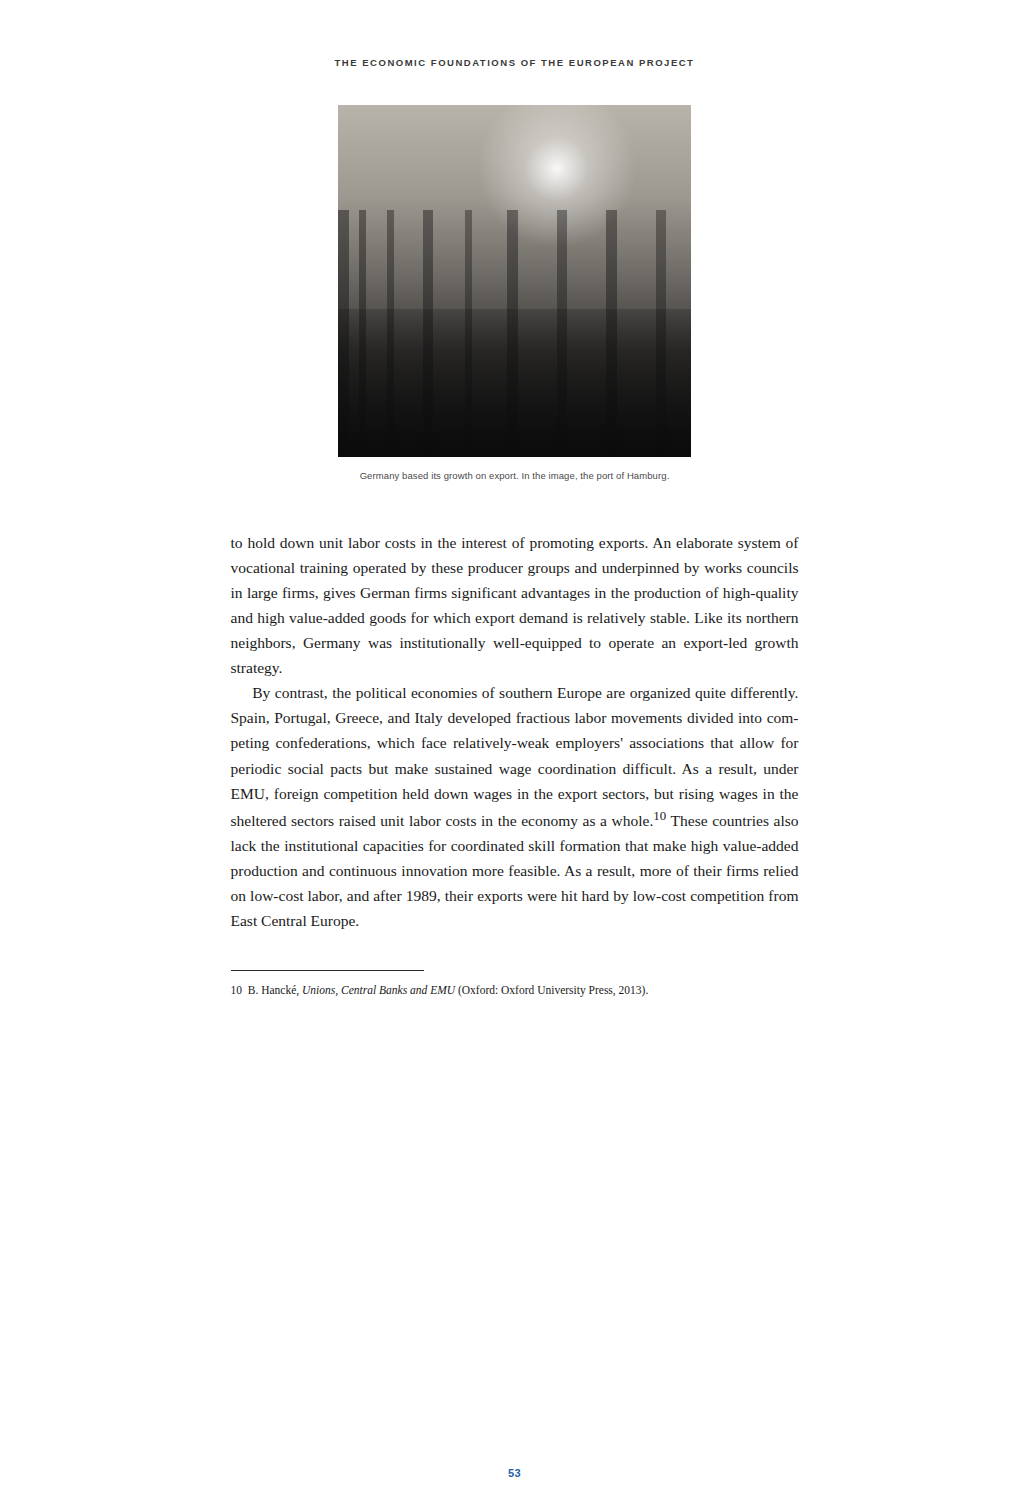The Economic Foundations of the European Project
Germany based its growth on export. In the image, the port of Hamburg.
to hold down unit labor costs in the interest of promoting exports. An elaborate system of vocational training operated by these producer groups and underpinned by works councils in large firms, gives German firms significant advantages in the production of high-quality and high value-added goods for which export demand is relatively stable. Like its northern neighbors, Germany was institutionally well-equipped to operate an export-led growth strategy.
By contrast, the political economies of southern Europe are organized quite differently. Spain, Portugal, Greece, and Italy developed fractious labor movements divided into competing confederations, which face relatively-weak employers' associations that allow for periodic social pacts but make sustained wage coordination difficult. As a result, under EMU, foreign competition held down wages in the export sectors, but rising wages in the sheltered sectors raised unit labor costs in the economy as a whole.10 These countries also lack the institutional capacities for coordinated skill formation that make high value-added production and continuous innovation more feasible. As a result, more of their firms relied on low-cost labor, and after 1989, their exports were hit hard by low-cost competition from East Central Europe.
10 B. Hancké, Unions, Central Banks and EMU (Oxford: Oxford University Press, 2013).
53